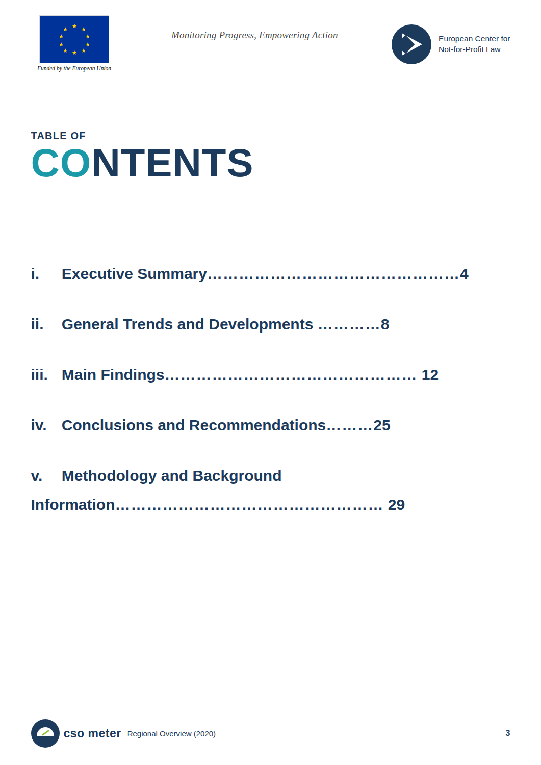★ ★ ★ ★ ★ ★ ★ ★ ★ ★
Funded by the European Union
Monitoring Progress, Empowering Action
European Center for
Not-for-Profit Law
TABLE OF
CONTENTS
i. Executive Summary…………………………………………4
ii. General Trends and Developments …………8
iii. Main Findings………………………………………… 12
iv. Conclusions and Recommendations………25
v. Methodology and Background Information…………………………………………… 29
cso meter
Regional Overview (2020)
3